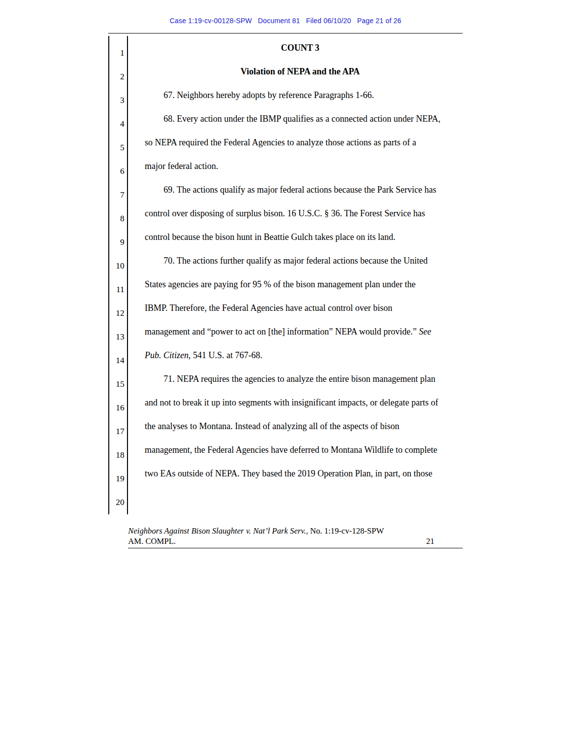Case 1:19-cv-00128-SPW Document 81 Filed 06/10/20 Page 21 of 26
1
2
3
4
5
6
7
8
9
10
11
12
13
14
15
16
17
18
19
20
COUNT 3
Violation of NEPA and the APA
67. Neighbors hereby adopts by reference Paragraphs 1-66.
68. Every action under the IBMP qualifies as a connected action under NEPA,
so NEPA required the Federal Agencies to analyze those actions as parts of a
major federal action.
69. The actions qualify as major federal actions because the Park Service has
control over disposing of surplus bison. 16 U.S.C. § 36. The Forest Service has
control because the bison hunt in Beattie Gulch takes place on its land.
70. The actions further qualify as major federal actions because the United
States agencies are paying for 95 % of the bison management plan under the
IBMP. Therefore, the Federal Agencies have actual control over bison
management and “power to act on [the] information” NEPA would provide.” See
Pub. Citizen, 541 U.S. at 767-68.
71. NEPA requires the agencies to analyze the entire bison management plan
and not to break it up into segments with insignificant impacts, or delegate parts of
the analyses to Montana. Instead of analyzing all of the aspects of bison
management, the Federal Agencies have deferred to Montana Wildlife to complete
two EAs outside of NEPA. They based the 2019 Operation Plan, in part, on those
Neighbors Against Bison Slaughter v. Nat’l Park Serv., No. 1:19-cv-128-SPW
AM. COMPL. 21